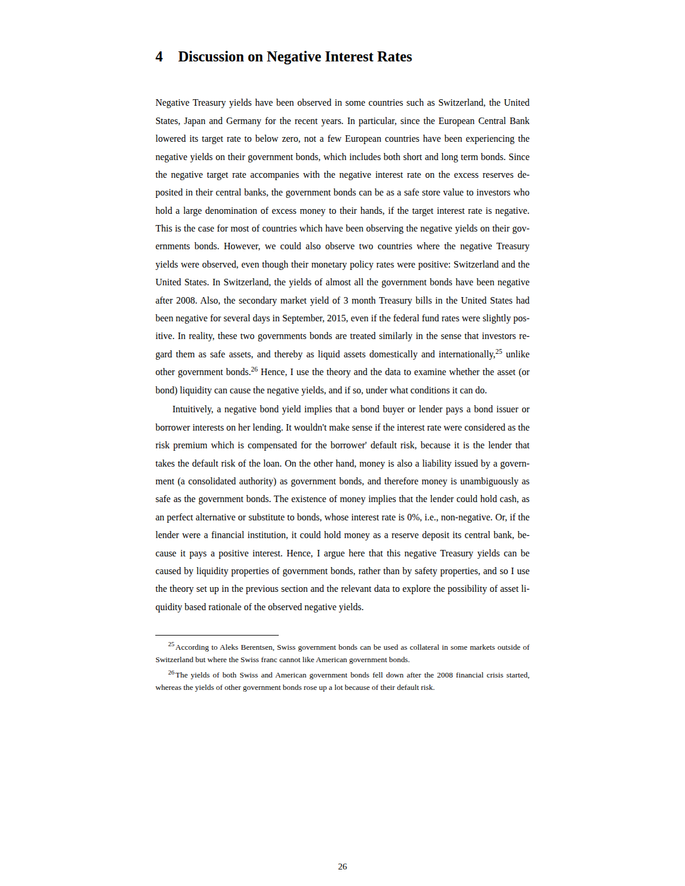4 Discussion on Negative Interest Rates
Negative Treasury yields have been observed in some countries such as Switzerland, the United States, Japan and Germany for the recent years. In particular, since the European Central Bank lowered its target rate to below zero, not a few European countries have been experiencing the negative yields on their government bonds, which includes both short and long term bonds. Since the negative target rate accompanies with the negative interest rate on the excess reserves deposited in their central banks, the government bonds can be as a safe store value to investors who hold a large denomination of excess money to their hands, if the target interest rate is negative. This is the case for most of countries which have been observing the negative yields on their governments bonds. However, we could also observe two countries where the negative Treasury yields were observed, even though their monetary policy rates were positive: Switzerland and the United States. In Switzerland, the yields of almost all the government bonds have been negative after 2008. Also, the secondary market yield of 3 month Treasury bills in the United States had been negative for several days in September, 2015, even if the federal fund rates were slightly positive. In reality, these two governments bonds are treated similarly in the sense that investors regard them as safe assets, and thereby as liquid assets domestically and internationally,25 unlike other government bonds.26 Hence, I use the theory and the data to examine whether the asset (or bond) liquidity can cause the negative yields, and if so, under what conditions it can do.
Intuitively, a negative bond yield implies that a bond buyer or lender pays a bond issuer or borrower interests on her lending. It wouldn't make sense if the interest rate were considered as the risk premium which is compensated for the borrower' default risk, because it is the lender that takes the default risk of the loan. On the other hand, money is also a liability issued by a government (a consolidated authority) as government bonds, and therefore money is unambiguously as safe as the government bonds. The existence of money implies that the lender could hold cash, as an perfect alternative or substitute to bonds, whose interest rate is 0%, i.e., non-negative. Or, if the lender were a financial institution, it could hold money as a reserve deposit its central bank, because it pays a positive interest. Hence, I argue here that this negative Treasury yields can be caused by liquidity properties of government bonds, rather than by safety properties, and so I use the theory set up in the previous section and the relevant data to explore the possibility of asset liquidity based rationale of the observed negative yields.
25According to Aleks Berentsen, Swiss government bonds can be used as collateral in some markets outside of Switzerland but where the Swiss franc cannot like American government bonds.
26The yields of both Swiss and American government bonds fell down after the 2008 financial crisis started, whereas the yields of other government bonds rose up a lot because of their default risk.
26